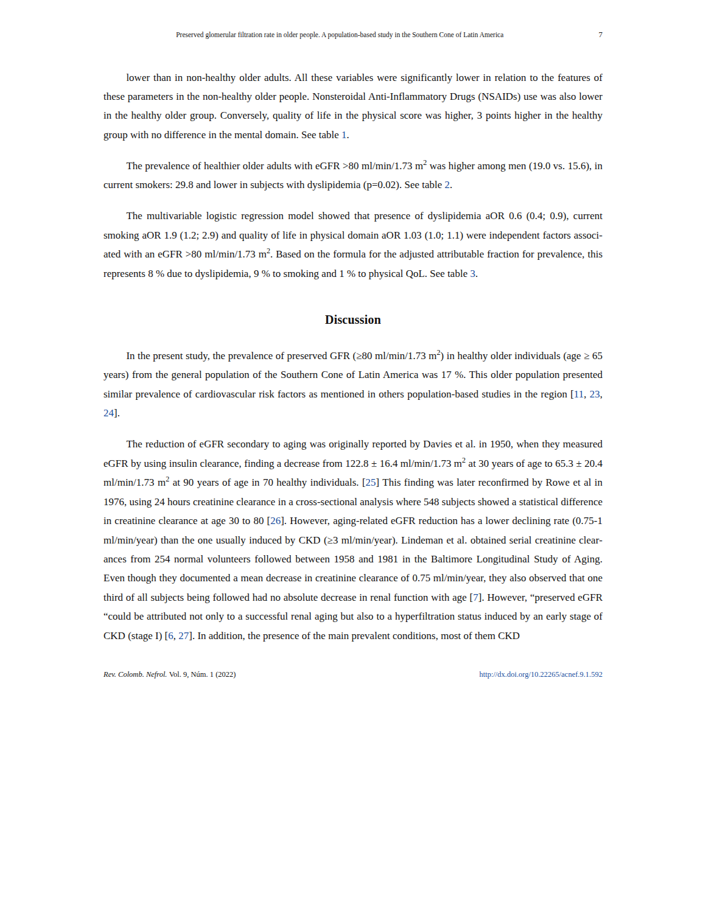Preserved glomerular filtration rate in older people. A population-based study in the Southern Cone of Latin America
7
lower than in non-healthy older adults. All these variables were significantly lower in relation to the features of these parameters in the non-healthy older people. Nonsteroidal Anti-Inflammatory Drugs (NSAIDs) use was also lower in the healthy older group. Conversely, quality of life in the physical score was higher, 3 points higher in the healthy group with no difference in the mental domain. See table 1.
The prevalence of healthier older adults with eGFR >80 ml/min/1.73 m2 was higher among men (19.0 vs. 15.6), in current smokers: 29.8 and lower in subjects with dyslipidemia (p=0.02). See table 2.
The multivariable logistic regression model showed that presence of dyslipidemia aOR 0.6 (0.4; 0.9), current smoking aOR 1.9 (1.2; 2.9) and quality of life in physical domain aOR 1.03 (1.0; 1.1) were independent factors associated with an eGFR >80 ml/min/1.73 m2. Based on the formula for the adjusted attributable fraction for prevalence, this represents 8 % due to dyslipidemia, 9 % to smoking and 1 % to physical QoL. See table 3.
Discussion
In the present study, the prevalence of preserved GFR (≥80 ml/min/1.73 m2) in healthy older individuals (age ≥ 65 years) from the general population of the Southern Cone of Latin America was 17 %. This older population presented similar prevalence of cardiovascular risk factors as mentioned in others population-based studies in the region [11, 23, 24].
The reduction of eGFR secondary to aging was originally reported by Davies et al. in 1950, when they measured eGFR by using insulin clearance, finding a decrease from 122.8 ± 16.4 ml/min/1.73 m2 at 30 years of age to 65.3 ± 20.4 ml/min/1.73 m2 at 90 years of age in 70 healthy individuals. [25] This finding was later reconfirmed by Rowe et al in 1976, using 24 hours creatinine clearance in a cross-sectional analysis where 548 subjects showed a statistical difference in creatinine clearance at age 30 to 80 [26]. However, aging-related eGFR reduction has a lower declining rate (0.75-1 ml/min/year) than the one usually induced by CKD (≥3 ml/min/year). Lindeman et al. obtained serial creatinine clearances from 254 normal volunteers followed between 1958 and 1981 in the Baltimore Longitudinal Study of Aging. Even though they documented a mean decrease in creatinine clearance of 0.75 ml/min/year, they also observed that one third of all subjects being followed had no absolute decrease in renal function with age [7]. However, “preserved eGFR “could be attributed not only to a successful renal aging but also to a hyperfiltration status induced by an early stage of CKD (stage I) [6, 27]. In addition, the presence of the main prevalent conditions, most of them CKD
Rev. Colomb. Nefrol. Vol. 9, Núm. 1 (2022)
http://dx.doi.org/10.22265/acnef.9.1.592